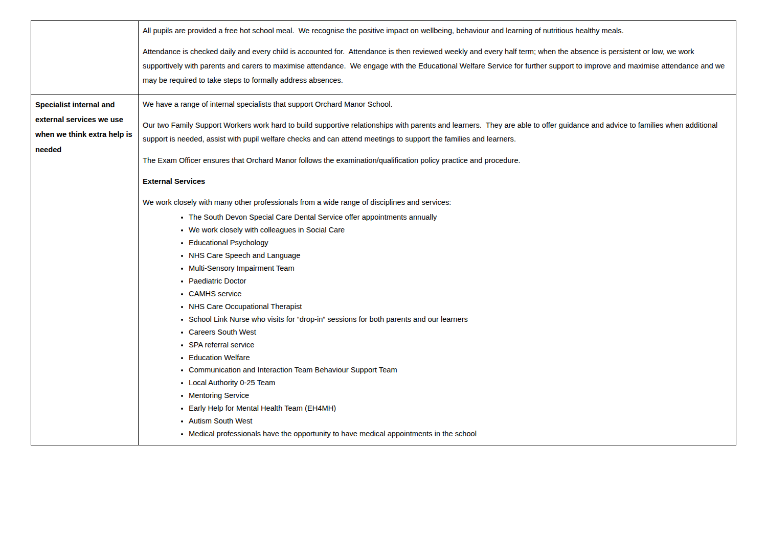| | All pupils are provided a free hot school meal. We recognise the positive impact on wellbeing, behaviour and learning of nutritious healthy meals. Attendance is checked daily and every child is accounted for. Attendance is then reviewed weekly and every half term; when the absence is persistent or low, we work supportively with parents and carers to maximise attendance. We engage with the Educational Welfare Service for further support to improve and maximise attendance and we may be required to take steps to formally address absences. |
| Specialist internal and external services we use when we think extra help is needed | We have a range of internal specialists that support Orchard Manor School. Our two Family Support Workers work hard to build supportive relationships with parents and learners. They are able to offer guidance and advice to families when additional support is needed, assist with pupil welfare checks and can attend meetings to support the families and learners. The Exam Officer ensures that Orchard Manor follows the examination/qualification policy practice and procedure. External Services We work closely with many other professionals from a wide range of disciplines and services: The South Devon Special Care Dental Service offer appointments annually We work closely with colleagues in Social Care Educational Psychology NHS Care Speech and Language Multi-Sensory Impairment Team Paediatric Doctor CAMHS service NHS Care Occupational Therapist School Link Nurse who visits for “drop-in” sessions for both parents and our learners Careers South West SPA referral service Education Welfare Communication and Interaction Team Behaviour Support Team Local Authority 0-25 Team Mentoring Service Early Help for Mental Health Team (EH4MH) Autism South West Medical professionals have the opportunity to have medical appointments in the school |